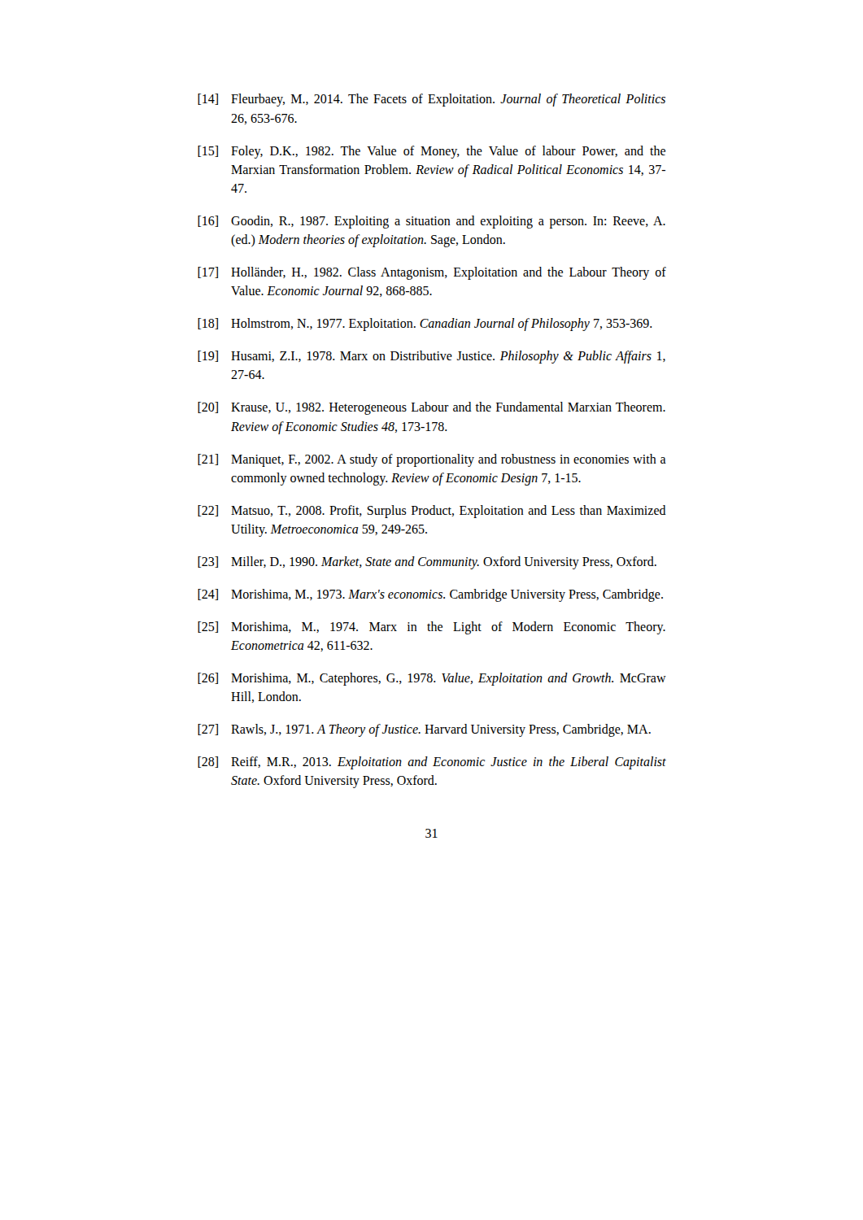[14] Fleurbaey, M., 2014. The Facets of Exploitation. Journal of Theoretical Politics 26, 653-676.
[15] Foley, D.K., 1982. The Value of Money, the Value of labour Power, and the Marxian Transformation Problem. Review of Radical Political Economics 14, 37-47.
[16] Goodin, R., 1987. Exploiting a situation and exploiting a person. In: Reeve, A. (ed.) Modern theories of exploitation. Sage, London.
[17] Holländer, H., 1982. Class Antagonism, Exploitation and the Labour Theory of Value. Economic Journal 92, 868-885.
[18] Holmstrom, N., 1977. Exploitation. Canadian Journal of Philosophy 7, 353-369.
[19] Husami, Z.I., 1978. Marx on Distributive Justice. Philosophy & Public Affairs 1, 27-64.
[20] Krause, U., 1982. Heterogeneous Labour and the Fundamental Marxian Theorem. Review of Economic Studies 48, 173-178.
[21] Maniquet, F., 2002. A study of proportionality and robustness in economies with a commonly owned technology. Review of Economic Design 7, 1-15.
[22] Matsuo, T., 2008. Profit, Surplus Product, Exploitation and Less than Maximized Utility. Metroeconomica 59, 249-265.
[23] Miller, D., 1990. Market, State and Community. Oxford University Press, Oxford.
[24] Morishima, M., 1973. Marx's economics. Cambridge University Press, Cambridge.
[25] Morishima, M., 1974. Marx in the Light of Modern Economic Theory. Econometrica 42, 611-632.
[26] Morishima, M., Catephores, G., 1978. Value, Exploitation and Growth. McGraw Hill, London.
[27] Rawls, J., 1971. A Theory of Justice. Harvard University Press, Cambridge, MA.
[28] Reiff, M.R., 2013. Exploitation and Economic Justice in the Liberal Capitalist State. Oxford University Press, Oxford.
31